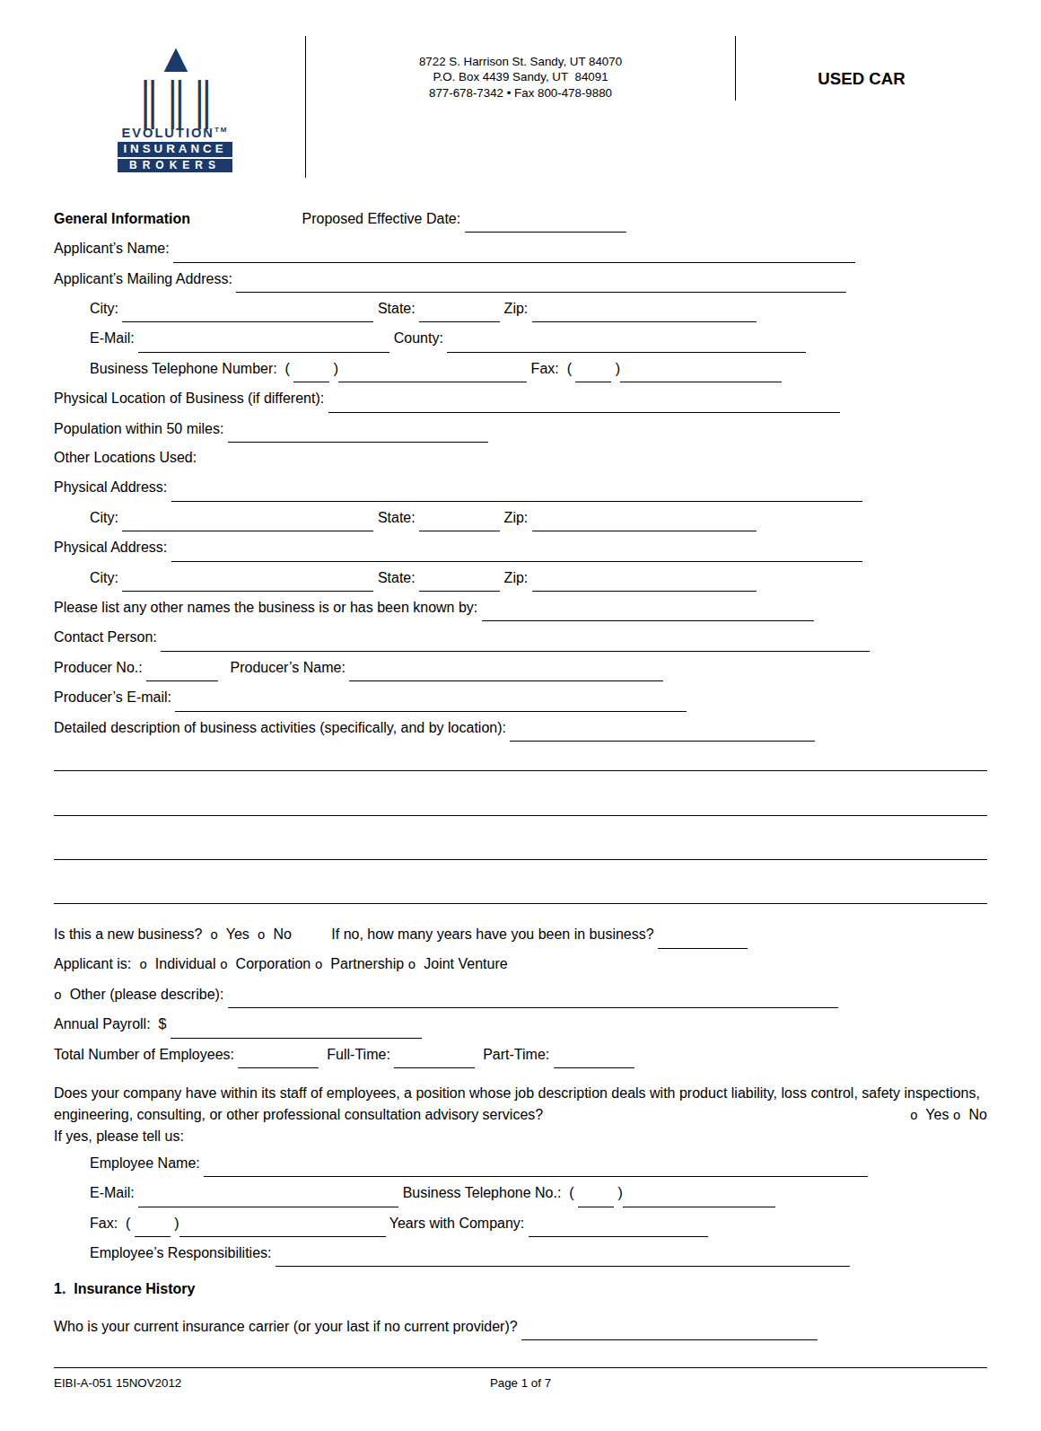▲
║║║
EVOLUTIONTM
INSURANCE
BROKERS
8722 S. Harrison St. Sandy, UT 84070
P.O. Box 4439 Sandy, UT 84091
877-678-7342 • Fax 800-478-9880
USED CAR
General Information Proposed Effective Date:
Applicant’s Name:
Applicant’s Mailing Address:
City: State: Zip:
E-Mail: County:
Business Telephone Number: ( ) Fax: ( )
Physical Location of Business (if different):
Population within 50 miles:
Other Locations Used:
Physical Address:
City: State: Zip:
Physical Address:
City: State: Zip:
Please list any other names the business is or has been known by:
Contact Person:
Producer No.: Producer’s Name:
Producer’s E-mail:
Detailed description of business activities (specifically, and by location):
Is this a new business? o Yes o No If no, how many years have you been in business?
Applicant is: o Individual o Corporation o Partnership o Joint Venture
o Other (please describe):
Annual Payroll: $
Total Number of Employees: Full-Time: Part-Time:
Does your company have within its staff of employees, a position whose job description deals with product liability, loss control, safety inspections, engineering, consulting, or other professional consultation advisory services? o Yes o No
If yes, please tell us:
Employee Name:
E-Mail: Business Telephone No.: ( )
Fax: ( ) Years with Company:
Employee’s Responsibilities:
1. Insurance History
Who is your current insurance carrier (or your last if no current provider)?
EIBI-A-051 15NOV2012
Page 1 of 7